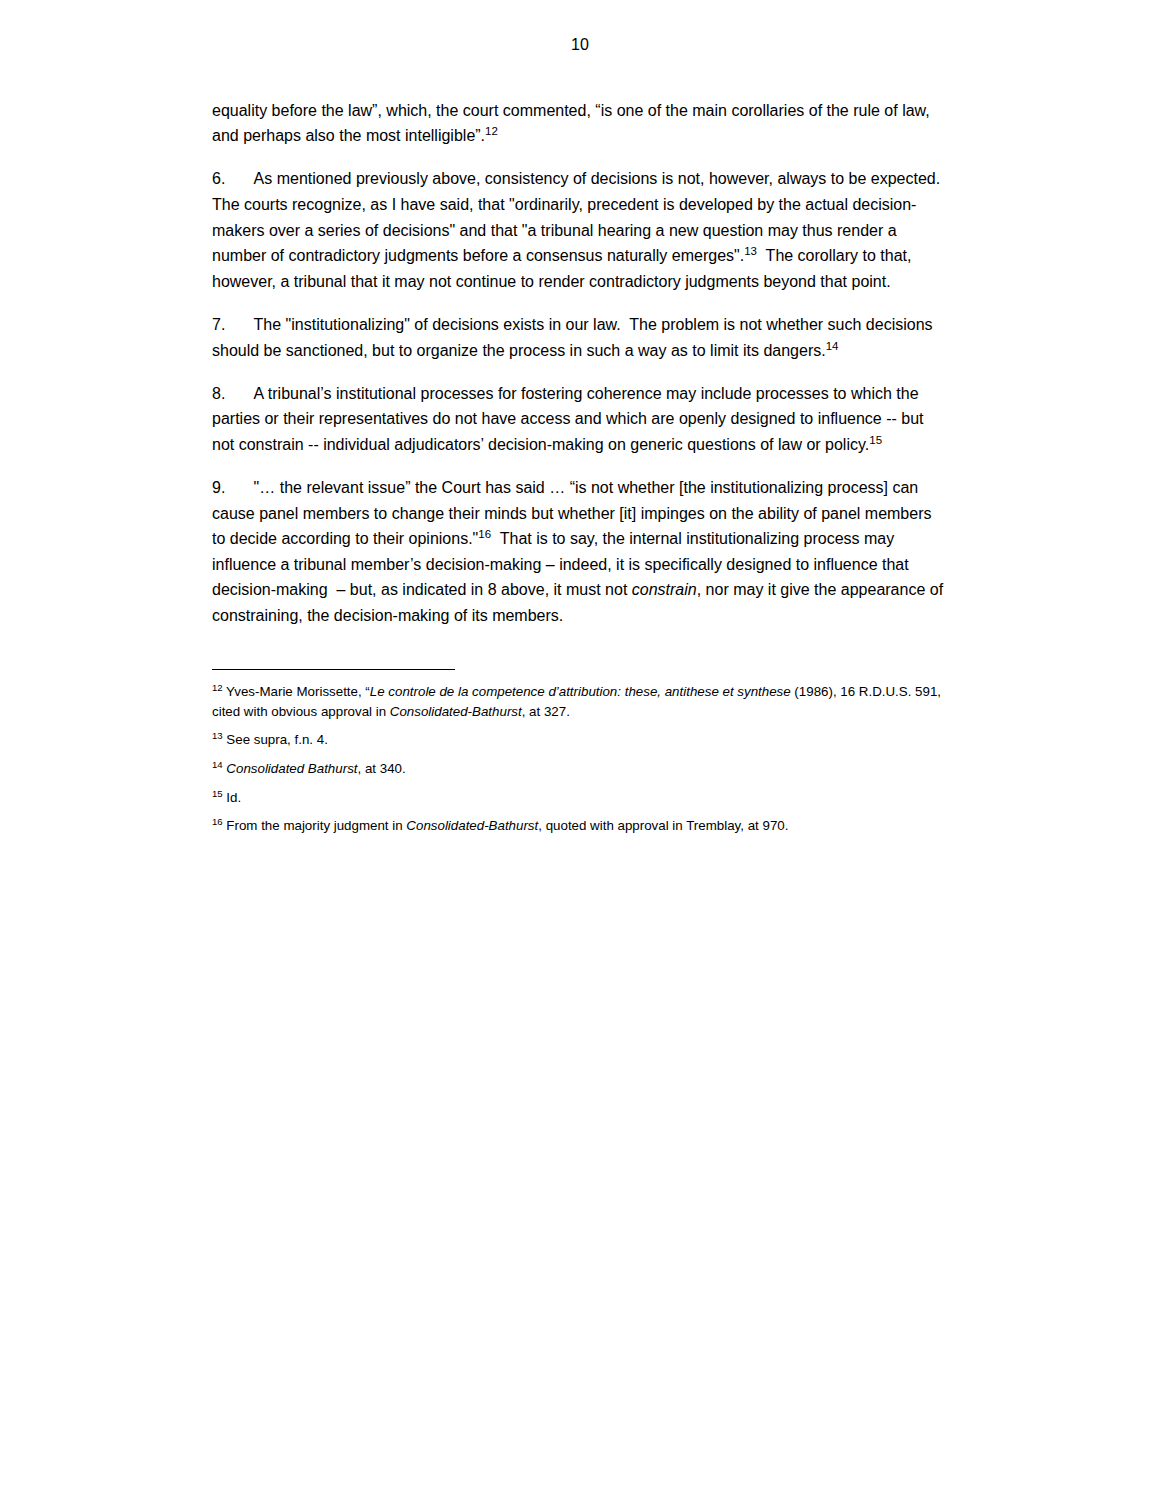10
equality before the law”, which, the court commented, “is one of the main corollaries of the rule of law, and perhaps also the most intelligible”.12
6. As mentioned previously above, consistency of decisions is not, however, always to be expected. The courts recognize, as I have said, that "ordinarily, precedent is developed by the actual decision-makers over a series of decisions" and that "a tribunal hearing a new question may thus render a number of contradictory judgments before a consensus naturally emerges".13 The corollary to that, however, a tribunal that it may not continue to render contradictory judgments beyond that point.
7. The "institutionalizing" of decisions exists in our law. The problem is not whether such decisions should be sanctioned, but to organize the process in such a way as to limit its dangers.14
8. A tribunal’s institutional processes for fostering coherence may include processes to which the parties or their representatives do not have access and which are openly designed to influence -- but not constrain -- individual adjudicators’ decision-making on generic questions of law or policy.15
9."… the relevant issue” the Court has said … “is not whether [the institutionalizing process] can cause panel members to change their minds but whether [it] impinges on the ability of panel members to decide according to their opinions."16 That is to say, the internal institutionalizing process may influence a tribunal member’s decision-making – indeed, it is specifically designed to influence that decision-making – but, as indicated in 8 above, it must not constrain, nor may it give the appearance of constraining, the decision-making of its members.
12 Yves-Marie Morissette, “Le controle de la competence d’attribution: these, antithese et synthese (1986), 16 R.D.U.S. 591, cited with obvious approval in Consolidated-Bathurst, at 327.
13 See supra, f.n. 4.
14 Consolidated Bathurst, at 340.
15 Id.
16 From the majority judgment in Consolidated-Bathurst, quoted with approval in Tremblay, at 970.